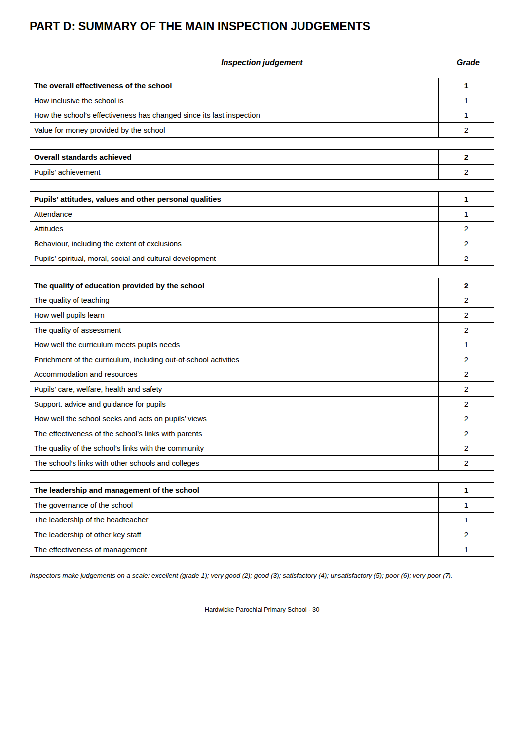PART D: SUMMARY OF THE MAIN INSPECTION JUDGEMENTS
Inspection judgement Grade
| The overall effectiveness of the school | 1 |
| How inclusive the school is | 1 |
| How the school’s effectiveness has changed since its last inspection | 1 |
| Value for money provided by the school | 2 |
| Overall standards achieved | 2 |
| Pupils’ achievement | 2 |
| Pupils’ attitudes, values and other personal qualities | 1 |
| Attendance | 1 |
| Attitudes | 2 |
| Behaviour, including the extent of exclusions | 2 |
| Pupils’ spiritual, moral, social and cultural development | 2 |
| The quality of education provided by the school | 2 |
| The quality of teaching | 2 |
| How well pupils learn | 2 |
| The quality of assessment | 2 |
| How well the curriculum meets pupils needs | 1 |
| Enrichment of the curriculum, including out-of-school activities | 2 |
| Accommodation and resources | 2 |
| Pupils’ care, welfare, health and safety | 2 |
| Support, advice and guidance for pupils | 2 |
| How well the school seeks and acts on pupils’ views | 2 |
| The effectiveness of the school’s links with parents | 2 |
| The quality of the school’s links with the community | 2 |
| The school’s links with other schools and colleges | 2 |
| The leadership and management of the school | 1 |
| The governance of the school | 1 |
| The leadership of the headteacher | 1 |
| The leadership of other key staff | 2 |
| The effectiveness of management | 1 |
Inspectors make judgements on a scale: excellent (grade 1); very good (2); good (3); satisfactory (4); unsatisfactory (5); poor (6); very poor (7).
Hardwicke Parochial Primary School - 30